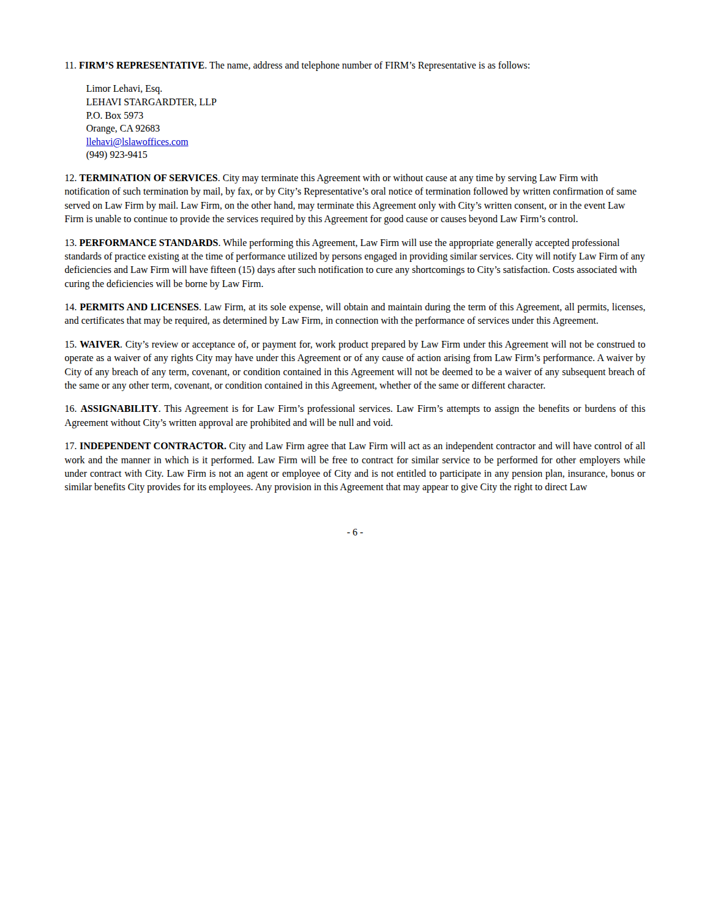11. FIRM’S REPRESENTATIVE. The name, address and telephone number of FIRM’s Representative is as follows:
Limor Lehavi, Esq.
LEHAVI STARGARDTER, LLP
P.O. Box 5973
Orange, CA 92683
llehavi@lslawoffices.com
(949) 923-9415
12. TERMINATION OF SERVICES. City may terminate this Agreement with or without cause at any time by serving Law Firm with notification of such termination by mail, by fax, or by City’s Representative’s oral notice of termination followed by written confirmation of same served on Law Firm by mail. Law Firm, on the other hand, may terminate this Agreement only with City’s written consent, or in the event Law Firm is unable to continue to provide the services required by this Agreement for good cause or causes beyond Law Firm’s control.
13. PERFORMANCE STANDARDS. While performing this Agreement, Law Firm will use the appropriate generally accepted professional standards of practice existing at the time of performance utilized by persons engaged in providing similar services. City will notify Law Firm of any deficiencies and Law Firm will have fifteen (15) days after such notification to cure any shortcomings to City’s satisfaction. Costs associated with curing the deficiencies will be borne by Law Firm.
14. PERMITS AND LICENSES. Law Firm, at its sole expense, will obtain and maintain during the term of this Agreement, all permits, licenses, and certificates that may be required, as determined by Law Firm, in connection with the performance of services under this Agreement.
15. WAIVER. City’s review or acceptance of, or payment for, work product prepared by Law Firm under this Agreement will not be construed to operate as a waiver of any rights City may have under this Agreement or of any cause of action arising from Law Firm’s performance. A waiver by City of any breach of any term, covenant, or condition contained in this Agreement will not be deemed to be a waiver of any subsequent breach of the same or any other term, covenant, or condition contained in this Agreement, whether of the same or different character.
16. ASSIGNABILITY. This Agreement is for Law Firm’s professional services. Law Firm’s attempts to assign the benefits or burdens of this Agreement without City’s written approval are prohibited and will be null and void.
17. INDEPENDENT CONTRACTOR. City and Law Firm agree that Law Firm will act as an independent contractor and will have control of all work and the manner in which is it performed. Law Firm will be free to contract for similar service to be performed for other employers while under contract with City. Law Firm is not an agent or employee of City and is not entitled to participate in any pension plan, insurance, bonus or similar benefits City provides for its employees. Any provision in this Agreement that may appear to give City the right to direct Law
- 6 -